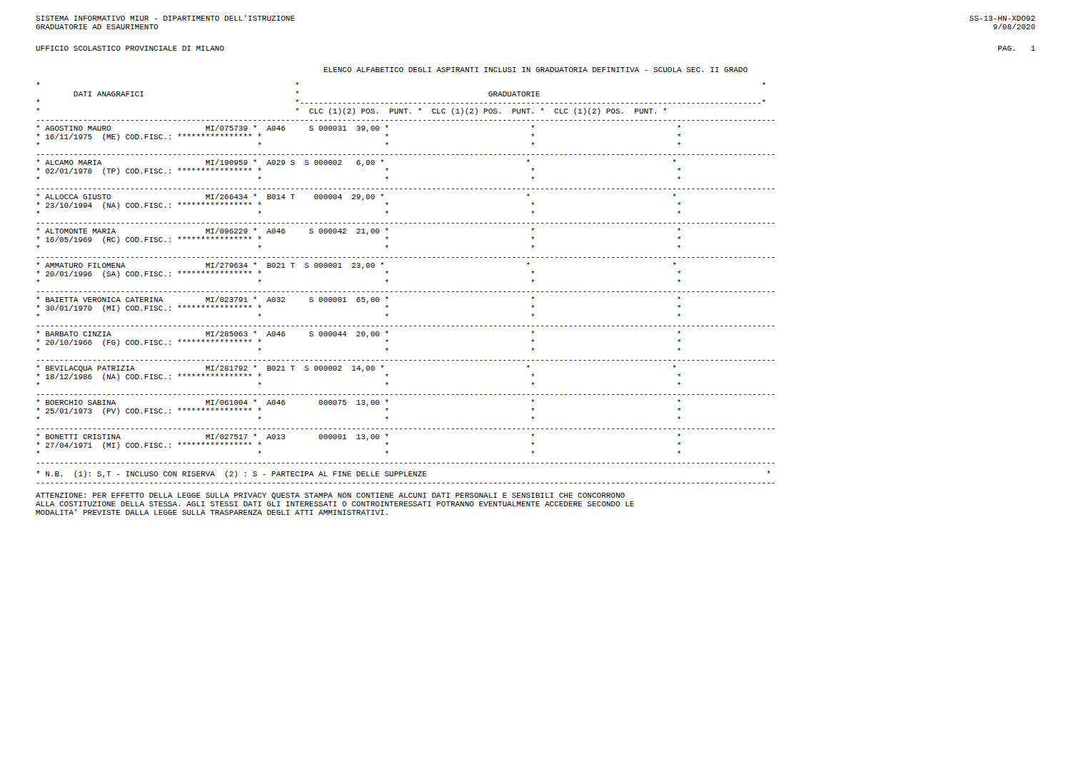SISTEMA INFORMATIVO MIUR - DIPARTIMENTO DELL'ISTRUZIONE
SS-13-HN-XDO92
GRADUATORIE AD ESAURIMENTO
9/08/2020
UFFICIO SCOLASTICO PROVINCIALE DI MILANO
PAG. 1
ELENCO ALFABETICO DEGLI ASPIRANTI INCLUSI IN GRADUATORIA DEFINITIVA - SCUOLA SEC. II GRADO
* * *
DATI ANAGRAFICI * GRADUATORIE
* *--------------------------------------------------------------------------------------------------*
* * CLC (1)(2) POS. PUNT. * CLC (1)(2) POS. PUNT. * CLC (1)(2) POS. PUNT. *
-------------------------------------------------------------------------------------------------------------------------------------------------------------
* AGOSTINO MAURO MI/075739 * A046 S 000031 39,00 * * *
* 16/11/1975 (ME) COD.FISC.: **************** * * * *
* * * * *
-------------------------------------------------------------------------------------------------------------------------------------------------------------
* ALCAMO MARIA MI/190959 * A029 S S 000002 6,00 * * *
* 02/01/1978 (TP) COD.FISC.: **************** * * * *
* * * * *
-------------------------------------------------------------------------------------------------------------------------------------------------------------
* ALLOCCA GIUSTO MI/266434 * B014 T 000004 29,00 * * *
* 23/10/1994 (NA) COD.FISC.: **************** * * * *
* * * * *
-------------------------------------------------------------------------------------------------------------------------------------------------------------
* ALTOMONTE MARIA MI/096229 * A046 S 000042 21,00 * * *
* 16/05/1969 (RC) COD.FISC.: **************** * * * *
* * * * *
-------------------------------------------------------------------------------------------------------------------------------------------------------------
* AMMATURO FILOMENA MI/279634 * B021 T S 000001 23,00 * * *
* 20/01/1996 (SA) COD.FISC.: **************** * * * *
* * * * *
-------------------------------------------------------------------------------------------------------------------------------------------------------------
* BAIETTA VERONICA CATERINA MI/023791 * A032 S 000001 65,00 * * *
* 30/01/1970 (MI) COD.FISC.: **************** * * * *
* * * * *
-------------------------------------------------------------------------------------------------------------------------------------------------------------
* BARBATO CINZIA MI/285063 * A046 S 000044 20,00 * * *
* 20/10/1966 (FG) COD.FISC.: **************** * * * *
* * * * *
-------------------------------------------------------------------------------------------------------------------------------------------------------------
* BEVILACQUA PATRIZIA MI/281792 * B021 T S 000002 14,00 * * *
* 18/12/1986 (NA) COD.FISC.: **************** * * * *
* * * * *
-------------------------------------------------------------------------------------------------------------------------------------------------------------
* BOERCHIO SABINA MI/061004 * A046 000075 13,00 * * *
* 25/01/1973 (PV) COD.FISC.: **************** * * * *
* * * * *
-------------------------------------------------------------------------------------------------------------------------------------------------------------
* BONETTI CRISTINA MI/027517 * A013 000001 13,00 * * *
* 27/04/1971 (MI) COD.FISC.: **************** * * * *
* * * * *
-------------------------------------------------------------------------------------------------------------------------------------------------------------
* N.B. (1): S,T - INCLUSO CON RISERVA (2) : S - PARTECIPA AL FINE DELLE SUPPLENZE *
-------------------------------------------------------------------------------------------------------------------------------------------------------------
ATTENZIONE: PER EFFETTO DELLA LEGGE SULLA PRIVACY QUESTA STAMPA NON CONTIENE ALCUNI DATI PERSONALI E SENSIBILI CHE CONCORRONO ALLA COSTITUZIONE DELLA STESSA. AGLI STESSI DATI GLI INTERESSATI O CONTROINTERESSATI POTRANNO EVENTUALMENTE ACCEDERE SECONDO LE MODALITA' PREVISTE DALLA LEGGE SULLA TRASPARENZA DEGLI ATTI AMMINISTRATIVI.